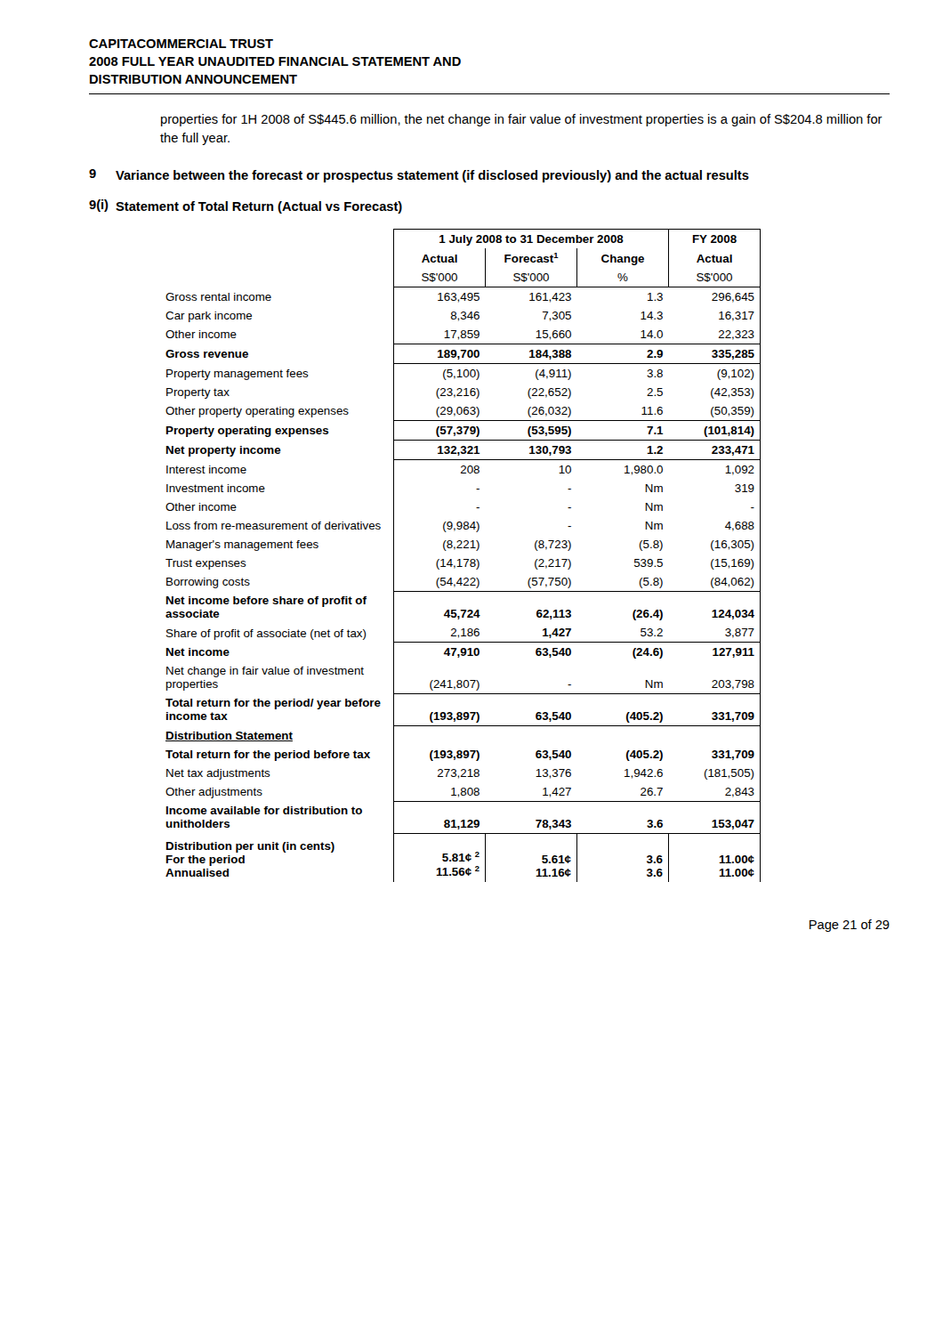CAPITACOMMERCIAL TRUST
2008 FULL YEAR UNAUDITED FINANCIAL STATEMENT AND
DISTRIBUTION ANNOUNCEMENT
properties for 1H 2008 of S$445.6 million, the net change in fair value of investment properties is a gain of S$204.8 million for the full year.
9
Variance between the forecast or prospectus statement (if disclosed previously) and the actual results
9(i)
Statement of Total Return (Actual vs Forecast)
| | 1 July 2008 to 31 December 2008 | FY 2008 |
| | Actual | Forecast 1 | Change | Actual |
| | S$'000 | S$'000 | % | S$'000 |
| Gross rental income | 163,495 | 161,423 | 1.3 | 296,645 |
| Car park income | 8,346 | 7,305 | 14.3 | 16,317 |
| Other income | 17,859 | 15,660 | 14.0 | 22,323 |
| Gross revenue | 189,700 | 184,388 | 2.9 | 335,285 |
| Property management fees | (5,100) | (4,911) | 3.8 | (9,102) |
| Property tax | (23,216) | (22,652) | 2.5 | (42,353) |
| Other property operating expenses | (29,063) | (26,032) | 11.6 | (50,359) |
| Property operating expenses | (57,379) | (53,595) | 7.1 | (101,814) |
| Net property income | 132,321 | 130,793 | 1.2 | 233,471 |
| Interest income | 208 | 10 | 1,980.0 | 1,092 |
| Investment income | - | - | Nm | 319 |
| Other income | - | - | Nm | - |
| Loss from re-measurement of derivatives | (9,984) | - | Nm | 4,688 |
| Manager's management fees | (8,221) | (8,723) | (5.8) | (16,305) |
| Trust expenses | (14,178) | (2,217) | 539.5 | (15,169) |
| Borrowing costs | (54,422) | (57,750) | (5.8) | (84,062) |
| Net income before share of profit of associate | 45,724 | 62,113 | (26.4) | 124,034 |
| Share of profit of associate (net of tax) | 2,186 | 1,427 | 53.2 | 3,877 |
| Net income | 47,910 | 63,540 | (24.6) | 127,911 |
| Net change in fair value of investment properties | (241,807) | - | Nm | 203,798 |
| Total return for the period/ year before income tax | (193,897) | 63,540 | (405.2) | 331,709 |
| Distribution Statement | | | | |
| Total return for the period before tax | (193,897) | 63,540 | (405.2) | 331,709 |
| Net tax adjustments | 273,218 | 13,376 | 1,942.6 | (181,505) |
| Other adjustments | 1,808 | 1,427 | 26.7 | 2,843 |
| Income available for distribution to unitholders | 81,129 | 78,343 | 3.6 | 153,047 |
| Distribution per unit (in cents) For the period Annualised | 5.81¢ 2 11.56¢ 2 | 5.61¢ 11.16¢ | 3.6 3.6 | 11.00¢ 11.00¢ |
Page 21 of 29